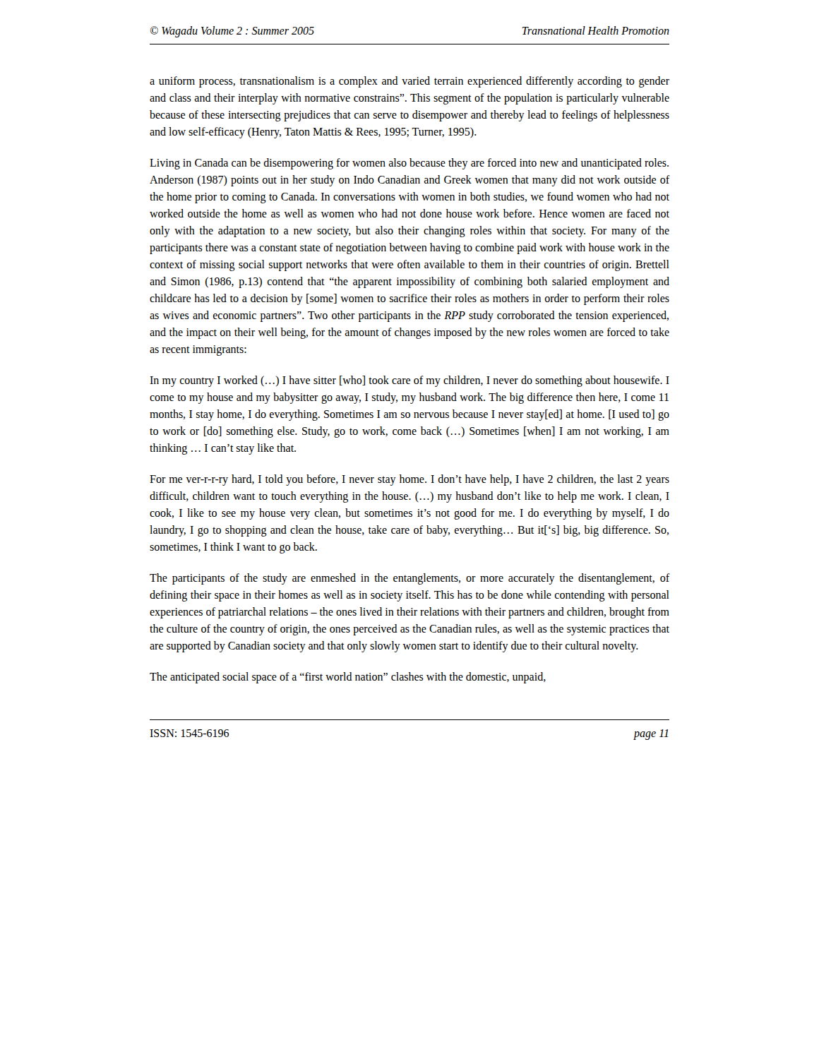© Wagadu Volume 2 : Summer 2005
Transnational Health Promotion
a uniform process, transnationalism is a complex and varied terrain experienced differently according to gender and class and their interplay with normative constrains”. This segment of the population is particularly vulnerable because of these intersecting prejudices that can serve to disempower and thereby lead to feelings of helplessness and low self-efficacy (Henry, Taton Mattis & Rees, 1995; Turner, 1995).
Living in Canada can be disempowering for women also because they are forced into new and unanticipated roles. Anderson (1987) points out in her study on Indo Canadian and Greek women that many did not work outside of the home prior to coming to Canada. In conversations with women in both studies, we found women who had not worked outside the home as well as women who had not done house work before. Hence women are faced not only with the adaptation to a new society, but also their changing roles within that society. For many of the participants there was a constant state of negotiation between having to combine paid work with house work in the context of missing social support networks that were often available to them in their countries of origin. Brettell and Simon (1986, p.13) contend that “the apparent impossibility of combining both salaried employment and childcare has led to a decision by [some] women to sacrifice their roles as mothers in order to perform their roles as wives and economic partners”. Two other participants in the RPP study corroborated the tension experienced, and the impact on their well being, for the amount of changes imposed by the new roles women are forced to take as recent immigrants:
In my country I worked (…) I have sitter [who] took care of my children, I never do something about housewife. I come to my house and my babysitter go away, I study, my husband work. The big difference then here, I come 11 months, I stay home, I do everything. Sometimes I am so nervous because I never stay[ed] at home. [I used to] go to work or [do] something else. Study, go to work, come back (…) Sometimes [when] I am not working, I am thinking … I can’t stay like that.
For me ver-r-r-ry hard, I told you before, I never stay home. I don’t have help, I have 2 children, the last 2 years difficult, children want to touch everything in the house. (…) my husband don’t like to help me work. I clean, I cook, I like to see my house very clean, but sometimes it’s not good for me. I do everything by myself, I do laundry, I go to shopping and clean the house, take care of baby, everything… But it[‘s] big, big difference. So, sometimes, I think I want to go back.
The participants of the study are enmeshed in the entanglements, or more accurately the disentanglement, of defining their space in their homes as well as in society itself. This has to be done while contending with personal experiences of patriarchal relations – the ones lived in their relations with their partners and children, brought from the culture of the country of origin, the ones perceived as the Canadian rules, as well as the systemic practices that are supported by Canadian society and that only slowly women start to identify due to their cultural novelty.
The anticipated social space of a “first world nation” clashes with the domestic, unpaid,
ISSN: 1545-6196
page 11